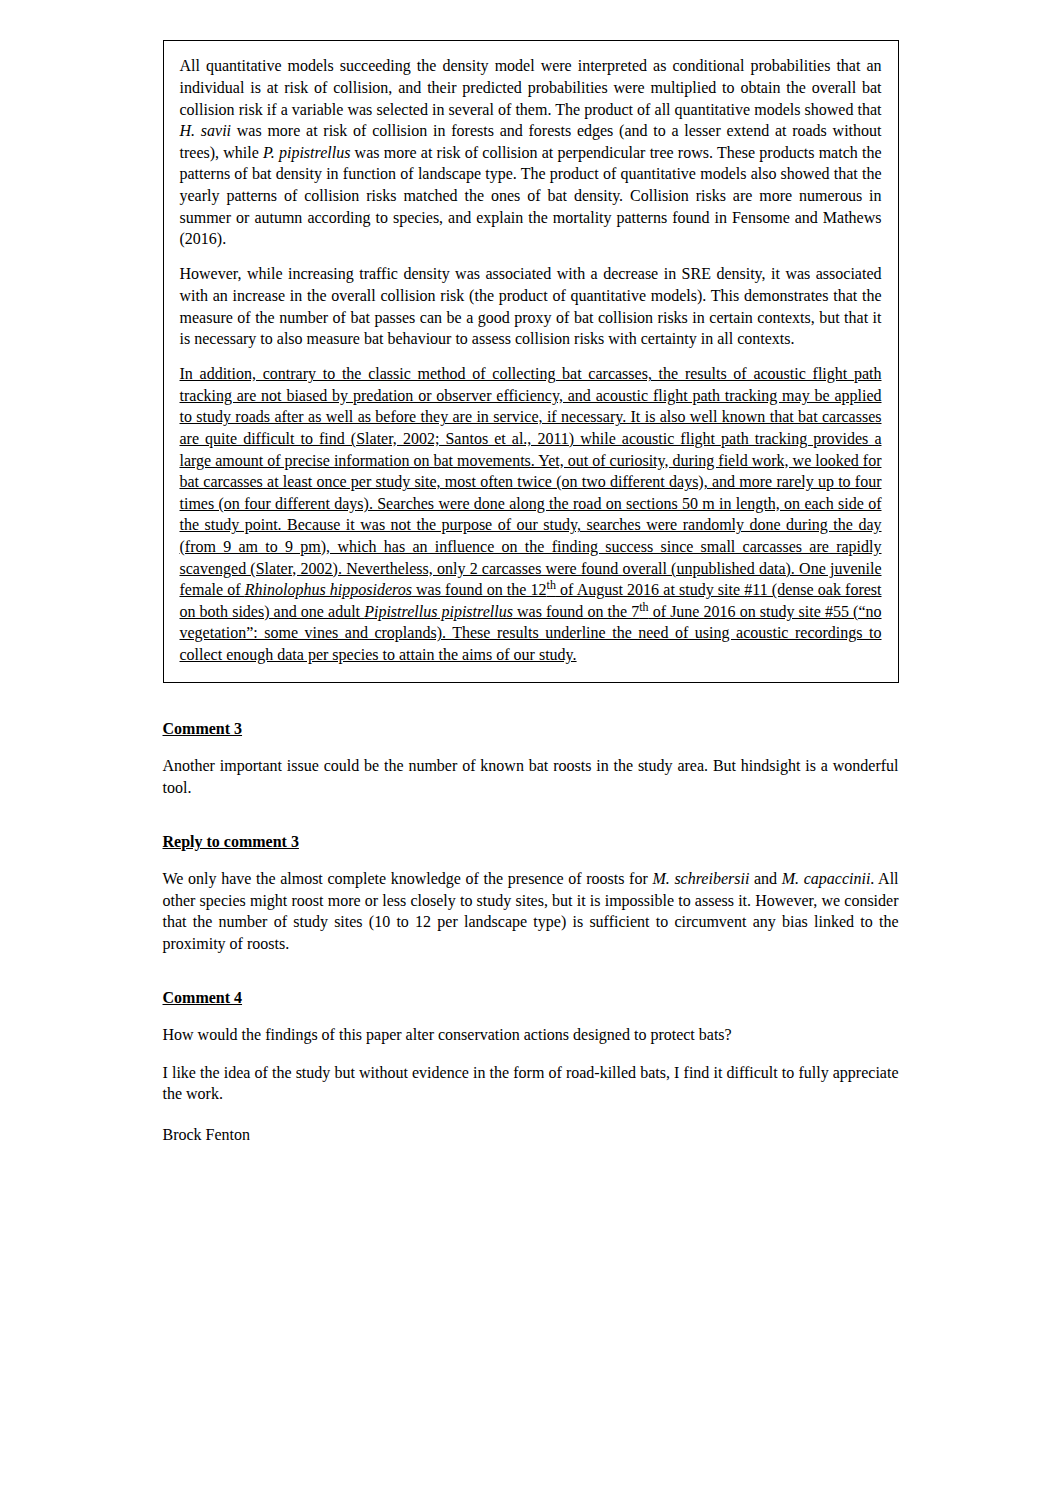All quantitative models succeeding the density model were interpreted as conditional probabilities that an individual is at risk of collision, and their predicted probabilities were multiplied to obtain the overall bat collision risk if a variable was selected in several of them. The product of all quantitative models showed that H. savii was more at risk of collision in forests and forests edges (and to a lesser extend at roads without trees), while P. pipistrellus was more at risk of collision at perpendicular tree rows. These products match the patterns of bat density in function of landscape type. The product of quantitative models also showed that the yearly patterns of collision risks matched the ones of bat density. Collision risks are more numerous in summer or autumn according to species, and explain the mortality patterns found in Fensome and Mathews (2016).
However, while increasing traffic density was associated with a decrease in SRE density, it was associated with an increase in the overall collision risk (the product of quantitative models). This demonstrates that the measure of the number of bat passes can be a good proxy of bat collision risks in certain contexts, but that it is necessary to also measure bat behaviour to assess collision risks with certainty in all contexts.
In addition, contrary to the classic method of collecting bat carcasses, the results of acoustic flight path tracking are not biased by predation or observer efficiency, and acoustic flight path tracking may be applied to study roads after as well as before they are in service, if necessary. It is also well known that bat carcasses are quite difficult to find (Slater, 2002; Santos et al., 2011) while acoustic flight path tracking provides a large amount of precise information on bat movements. Yet, out of curiosity, during field work, we looked for bat carcasses at least once per study site, most often twice (on two different days), and more rarely up to four times (on four different days). Searches were done along the road on sections 50 m in length, on each side of the study point. Because it was not the purpose of our study, searches were randomly done during the day (from 9 am to 9 pm), which has an influence on the finding success since small carcasses are rapidly scavenged (Slater, 2002). Nevertheless, only 2 carcasses were found overall (unpublished data). One juvenile female of Rhinolophus hipposideros was found on the 12th of August 2016 at study site #11 (dense oak forest on both sides) and one adult Pipistrellus pipistrellus was found on the 7th of June 2016 on study site #55 (“no vegetation”: some vines and croplands). These results underline the need of using acoustic recordings to collect enough data per species to attain the aims of our study.
Comment 3
Another important issue could be the number of known bat roosts in the study area. But hindsight is a wonderful tool.
Reply to comment 3
We only have the almost complete knowledge of the presence of roosts for M. schreibersii and M. capaccinii. All other species might roost more or less closely to study sites, but it is impossible to assess it. However, we consider that the number of study sites (10 to 12 per landscape type) is sufficient to circumvent any bias linked to the proximity of roosts.
Comment 4
How would the findings of this paper alter conservation actions designed to protect bats?
I like the idea of the study but without evidence in the form of road-killed bats, I find it difficult to fully appreciate the work.
Brock Fenton